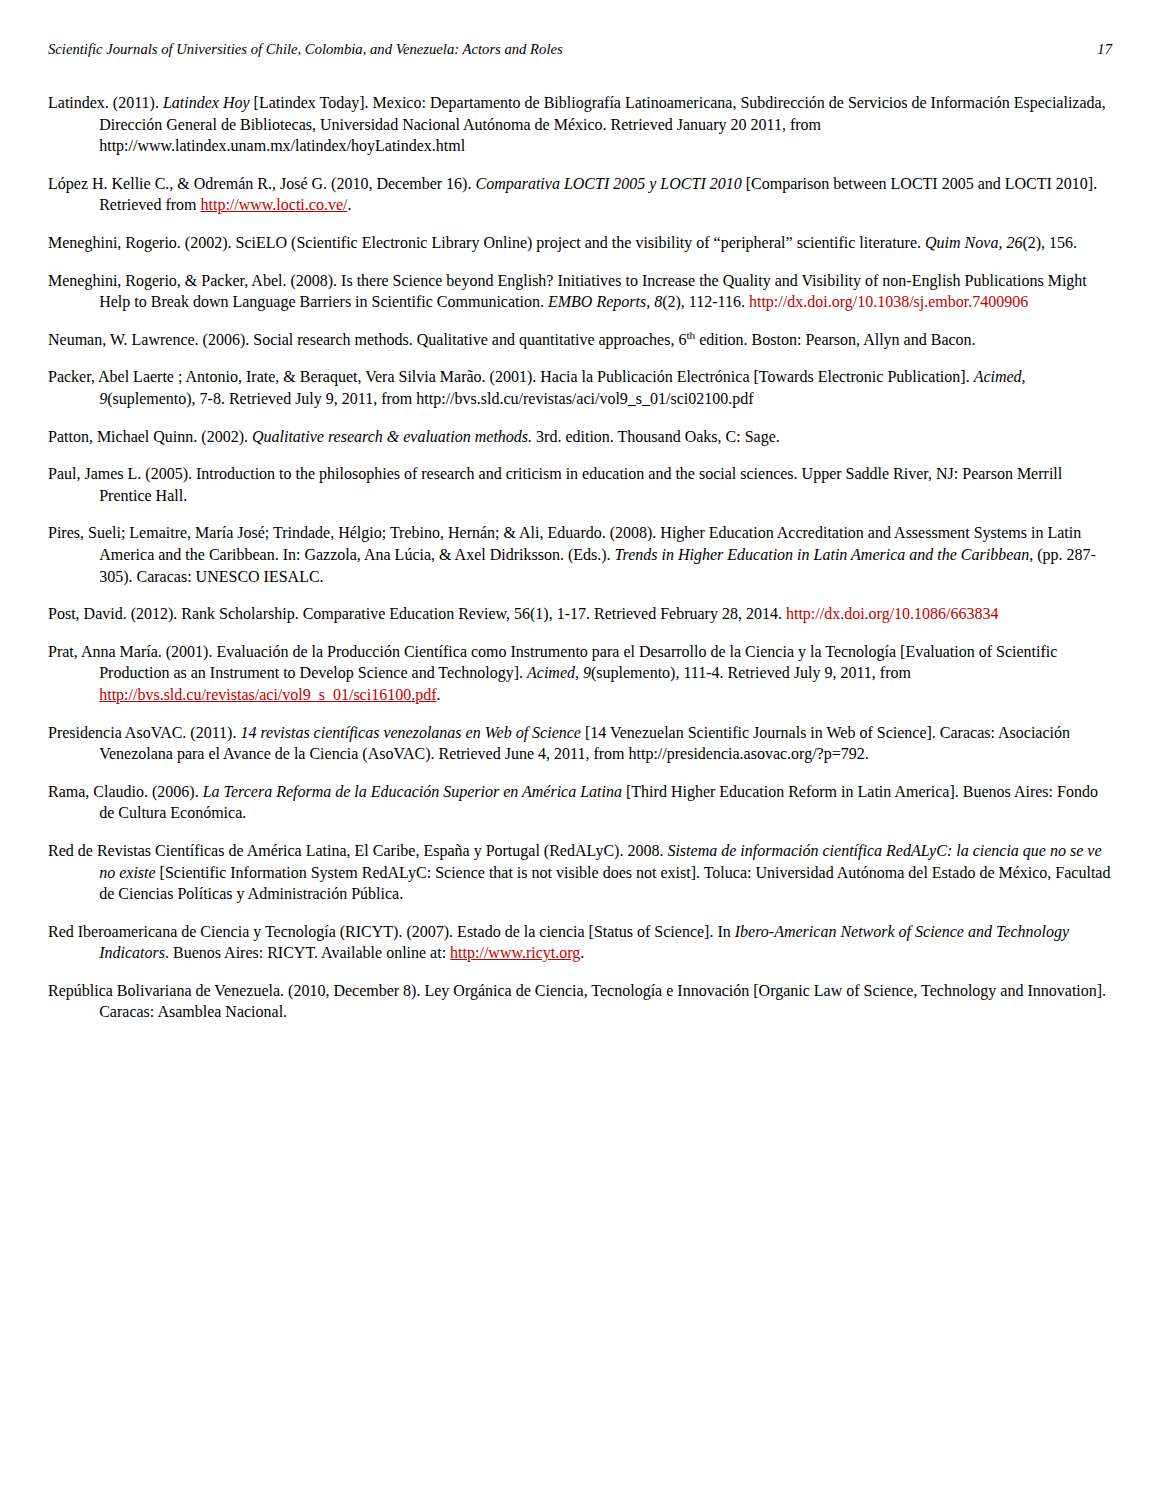Scientific Journals of Universities of Chile, Colombia, and Venezuela: Actors and Roles 17
Latindex. (2011). Latindex Hoy [Latindex Today]. Mexico: Departamento de Bibliografía Latinoamericana, Subdirección de Servicios de Información Especializada, Dirección General de Bibliotecas, Universidad Nacional Autónoma de México. Retrieved January 20 2011, from http://www.latindex.unam.mx/latindex/hoyLatindex.html
López H. Kellie C., & Odremán R., José G. (2010, December 16). Comparativa LOCTI 2005 y LOCTI 2010 [Comparison between LOCTI 2005 and LOCTI 2010]. Retrieved from http://www.locti.co.ve/.
Meneghini, Rogerio. (2002). SciELO (Scientific Electronic Library Online) project and the visibility of “peripheral” scientific literature. Quim Nova, 26(2), 156.
Meneghini, Rogerio, & Packer, Abel. (2008). Is there Science beyond English? Initiatives to Increase the Quality and Visibility of non-English Publications Might Help to Break down Language Barriers in Scientific Communication. EMBO Reports, 8(2), 112-116. http://dx.doi.org/10.1038/sj.embor.7400906
Neuman, W. Lawrence. (2006). Social research methods. Qualitative and quantitative approaches, 6th edition. Boston: Pearson, Allyn and Bacon.
Packer, Abel Laerte ; Antonio, Irate, & Beraquet, Vera Silvia Marão. (2001). Hacia la Publicación Electrónica [Towards Electronic Publication]. Acimed, 9(suplemento), 7-8. Retrieved July 9, 2011, from http://bvs.sld.cu/revistas/aci/vol9_s_01/sci02100.pdf
Patton, Michael Quinn. (2002). Qualitative research & evaluation methods. 3rd. edition. Thousand Oaks, C: Sage.
Paul, James L. (2005). Introduction to the philosophies of research and criticism in education and the social sciences. Upper Saddle River, NJ: Pearson Merrill Prentice Hall.
Pires, Sueli; Lemaitre, María José; Trindade, Hélgio; Trebino, Hernán; & Ali, Eduardo. (2008). Higher Education Accreditation and Assessment Systems in Latin America and the Caribbean. In: Gazzola, Ana Lúcia, & Axel Didriksson. (Eds.). Trends in Higher Education in Latin America and the Caribbean, (pp. 287-305). Caracas: UNESCO IESALC.
Post, David. (2012). Rank Scholarship. Comparative Education Review, 56(1), 1-17. Retrieved February 28, 2014. http://dx.doi.org/10.1086/663834
Prat, Anna María. (2001). Evaluación de la Producción Científica como Instrumento para el Desarrollo de la Ciencia y la Tecnología [Evaluation of Scientific Production as an Instrument to Develop Science and Technology]. Acimed, 9(suplemento), 111-4. Retrieved July 9, 2011, from http://bvs.sld.cu/revistas/aci/vol9_s_01/sci16100.pdf.
Presidencia AsoVAC. (2011). 14 revistas científicas venezolanas en Web of Science [14 Venezuelan Scientific Journals in Web of Science]. Caracas: Asociación Venezolana para el Avance de la Ciencia (AsoVAC). Retrieved June 4, 2011, from http://presidencia.asovac.org/?p=792.
Rama, Claudio. (2006). La Tercera Reforma de la Educación Superior en América Latina [Third Higher Education Reform in Latin America]. Buenos Aires: Fondo de Cultura Económica.
Red de Revistas Científicas de América Latina, El Caribe, España y Portugal (RedALyC). 2008. Sistema de información científica RedALyC: la ciencia que no se ve no existe [Scientific Information System RedALyC: Science that is not visible does not exist]. Toluca: Universidad Autónoma del Estado de México, Facultad de Ciencias Políticas y Administración Pública.
Red Iberoamericana de Ciencia y Tecnología (RICYT). (2007). Estado de la ciencia [Status of Science]. In Ibero-American Network of Science and Technology Indicators. Buenos Aires: RICYT. Available online at: http://www.ricyt.org.
República Bolivariana de Venezuela. (2010, December 8). Ley Orgánica de Ciencia, Tecnología e Innovación [Organic Law of Science, Technology and Innovation]. Caracas: Asamblea Nacional.